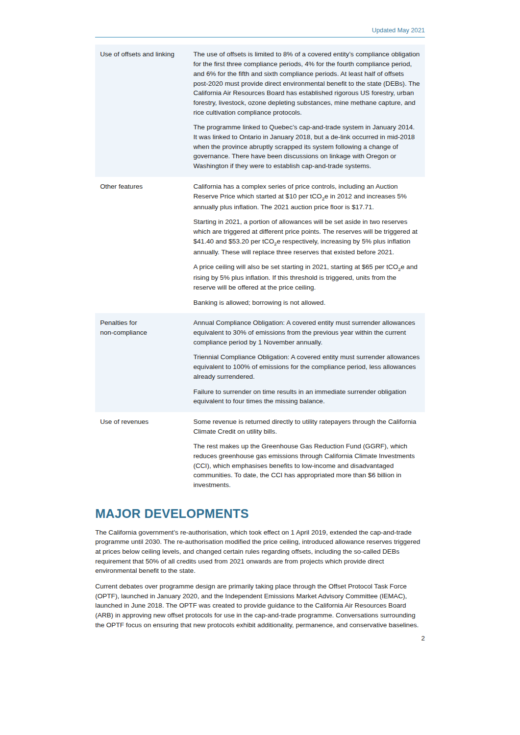Updated May 2021
| Use of offsets and linking | The use of offsets is limited to 8% of a covered entity’s compliance obligation for the first three compliance periods, 4% for the fourth compliance period, and 6% for the fifth and sixth compliance periods. At least half of offsets post-2020 must provide direct environmental benefit to the state (DEBs). The California Air Resources Board has established rigorous US forestry, urban forestry, livestock, ozone depleting substances, mine methane capture, and rice cultivation compliance protocols. The programme linked to Quebec’s cap-and-trade system in January 2014. It was linked to Ontario in January 2018, but a de-link occurred in mid-2018 when the province abruptly scrapped its system following a change of governance. There have been discussions on linkage with Oregon or Washington if they were to establish cap-and-trade systems. |
| Other features | California has a complex series of price controls, including an Auction Reserve Price which started at $10 per tCO 2 e in 2012 and increases 5% annually plus inflation. The 2021 auction price floor is $17.71. Starting in 2021, a portion of allowances will be set aside in two reserves which are triggered at different price points. The reserves will be triggered at $41.40 and $53.20 per tCO 2 e respectively, increasing by 5% plus inflation annually. These will replace three reserves that existed before 2021. A price ceiling will also be set starting in 2021, starting at $65 per tCO 2 e and rising by 5% plus inflation. If this threshold is triggered, units from the reserve will be offered at the price ceiling. Banking is allowed; borrowing is not allowed. |
| Penalties for non-compliance | Annual Compliance Obligation: A covered entity must surrender allowances equivalent to 30% of emissions from the previous year within the current compliance period by 1 November annually. Triennial Compliance Obligation: A covered entity must surrender allowances equivalent to 100% of emissions for the compliance period, less allowances already surrendered. Failure to surrender on time results in an immediate surrender obligation equivalent to four times the missing balance. |
| Use of revenues | Some revenue is returned directly to utility ratepayers through the California Climate Credit on utility bills. The rest makes up the Greenhouse Gas Reduction Fund (GGRF), which reduces greenhouse gas emissions through California Climate Investments (CCI), which emphasises benefits to low-income and disadvantaged communities. To date, the CCI has appropriated more than $6 billion in investments. |
MAJOR DEVELOPMENTS
The California government’s re-authorisation, which took effect on 1 April 2019, extended the cap-and-trade programme until 2030. The re-authorisation modified the price ceiling, introduced allowance reserves triggered at prices below ceiling levels, and changed certain rules regarding offsets, including the so-called DEBs requirement that 50% of all credits used from 2021 onwards are from projects which provide direct environmental benefit to the state.
Current debates over programme design are primarily taking place through the Offset Protocol Task Force (OPTF), launched in January 2020, and the Independent Emissions Market Advisory Committee (IEMAC), launched in June 2018. The OPTF was created to provide guidance to the California Air Resources Board (ARB) in approving new offset protocols for use in the cap-and-trade programme. Conversations surrounding the OPTF focus on ensuring that new protocols exhibit additionality, permanence, and conservative baselines.
2